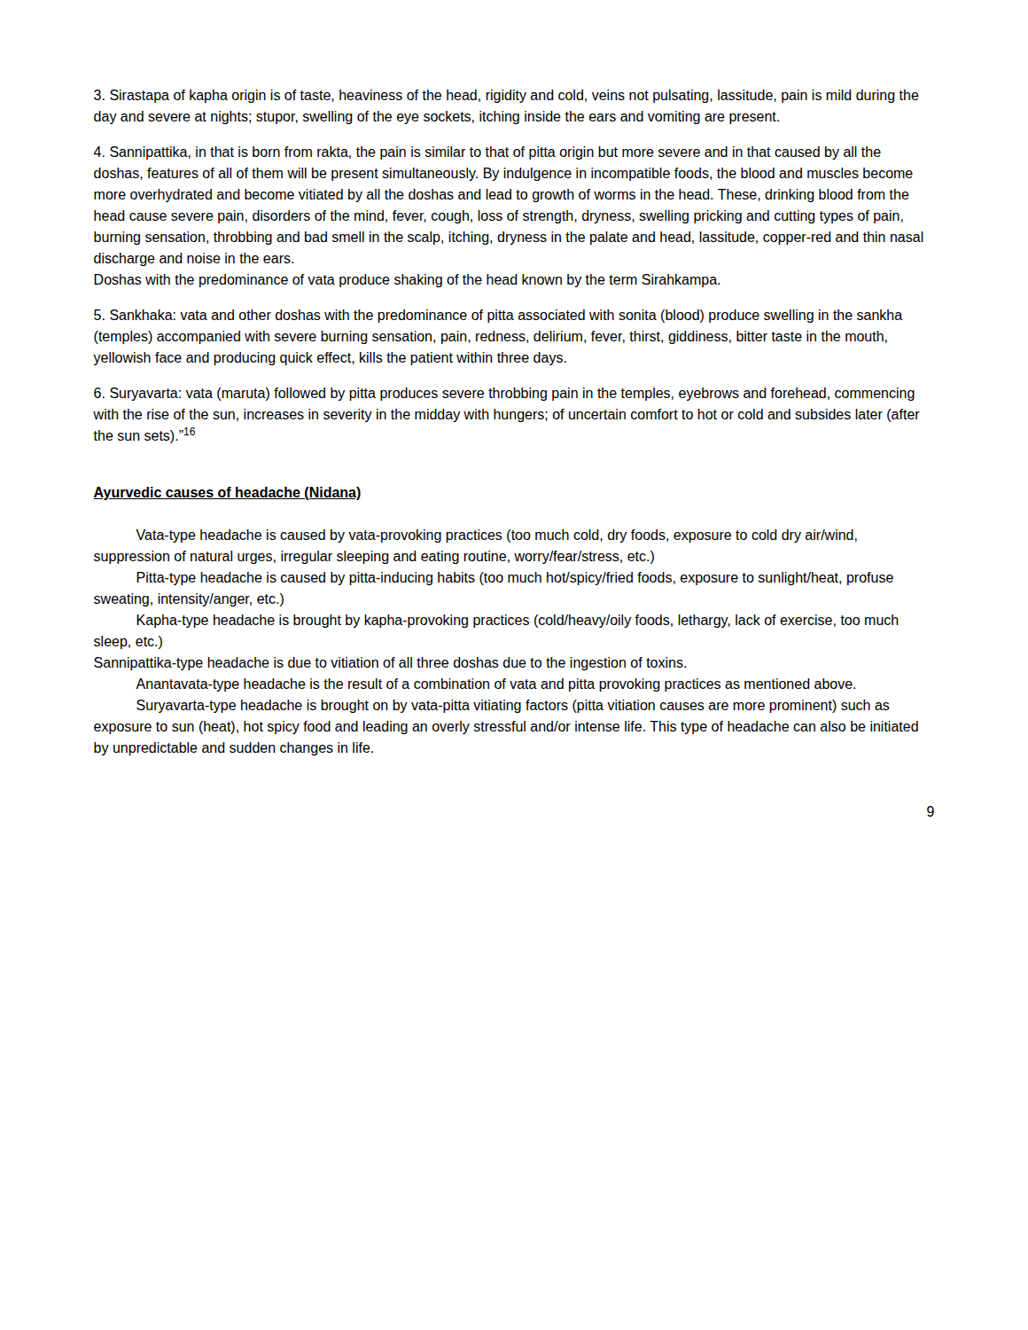3. Sirastapa of kapha origin is of taste, heaviness of the head, rigidity and cold, veins not pulsating, lassitude, pain is mild during the day and severe at nights; stupor, swelling of the eye sockets, itching inside the ears and vomiting are present.
4. Sannipattika, in that is born from rakta, the pain is similar to that of pitta origin but more severe and in that caused by all the doshas, features of all of them will be present simultaneously. By indulgence in incompatible foods, the blood and muscles become more overhydrated and become vitiated by all the doshas and lead to growth of worms in the head. These, drinking blood from the head cause severe pain, disorders of the mind, fever, cough, loss of strength, dryness, swelling pricking and cutting types of pain, burning sensation, throbbing and bad smell in the scalp, itching, dryness in the palate and head, lassitude, copper-red and thin nasal discharge and noise in the ears.
Doshas with the predominance of vata produce shaking of the head known by the term Sirahkampa.
5. Sankhaka: vata and other doshas with the predominance of pitta associated with sonita (blood) produce swelling in the sankha (temples) accompanied with severe burning sensation, pain, redness, delirium, fever, thirst, giddiness, bitter taste in the mouth, yellowish face and producing quick effect, kills the patient within three days.
6. Suryavarta: vata (maruta) followed by pitta produces severe throbbing pain in the temples, eyebrows and forehead, commencing with the rise of the sun, increases in severity in the midday with hungers; of uncertain comfort to hot or cold and subsides later (after the sun sets).”16
Ayurvedic causes of headache (Nidana)
Vata-type headache is caused by vata-provoking practices (too much cold, dry foods, exposure to cold dry air/wind, suppression of natural urges, irregular sleeping and eating routine, worry/fear/stress, etc.)
Pitta-type headache is caused by pitta-inducing habits (too much hot/spicy/fried foods, exposure to sunlight/heat, profuse sweating, intensity/anger, etc.)
Kapha-type headache is brought by kapha-provoking practices (cold/heavy/oily foods, lethargy, lack of exercise, too much sleep, etc.)
Sannipattika-type headache is due to vitiation of all three doshas due to the ingestion of toxins.
Anantavata-type headache is the result of a combination of vata and pitta provoking practices as mentioned above.
Suryavarta-type headache is brought on by vata-pitta vitiating factors (pitta vitiation causes are more prominent) such as exposure to sun (heat), hot spicy food and leading an overly stressful and/or intense life. This type of headache can also be initiated by unpredictable and sudden changes in life.
9